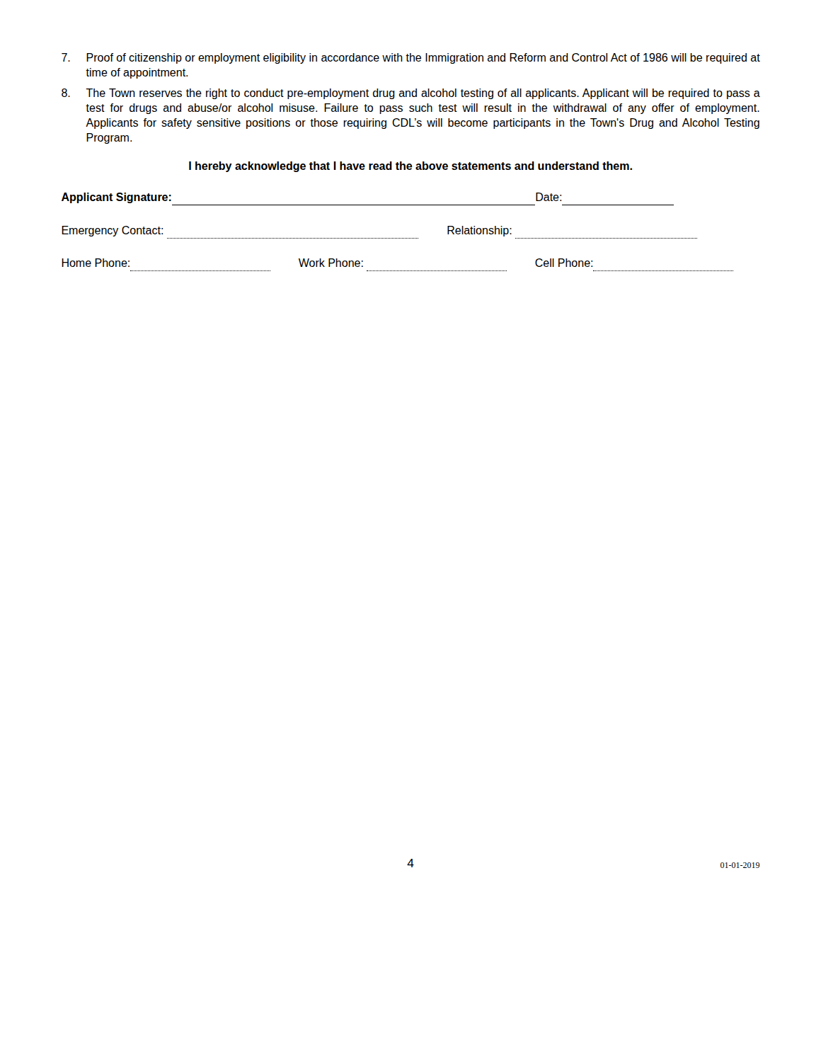7. Proof of citizenship or employment eligibility in accordance with the Immigration and Reform and Control Act of 1986 will be required at time of appointment.
8. The Town reserves the right to conduct pre-employment drug and alcohol testing of all applicants. Applicant will be required to pass a test for drugs and abuse/or alcohol misuse. Failure to pass such test will result in the withdrawal of any offer of employment. Applicants for safety sensitive positions or those requiring CDL’s will become participants in the Town's Drug and Alcohol Testing Program.
I hereby acknowledge that I have read the above statements and understand them.
Applicant Signature: Date:
Emergency Contact: Relationship:
Home Phone: Work Phone: Cell Phone:
4
01-01-2019